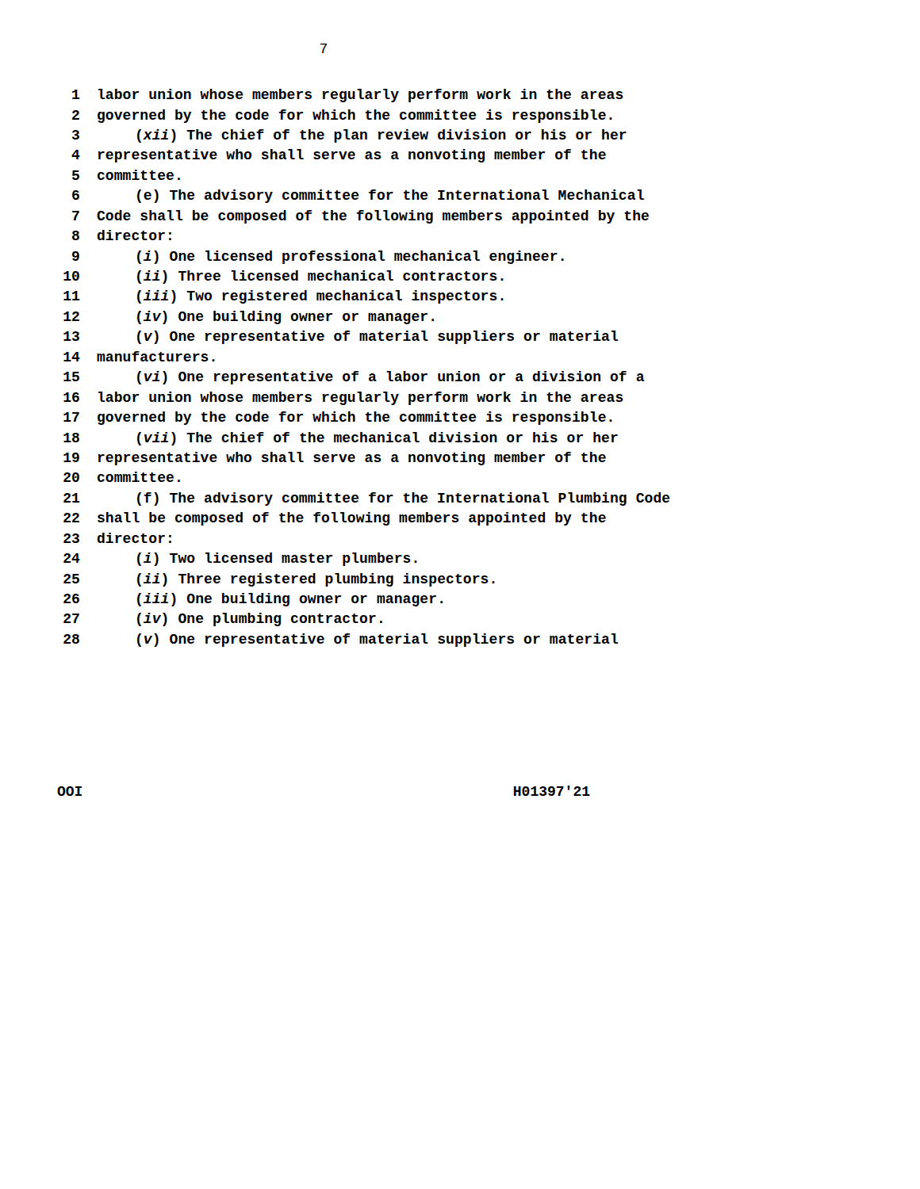7
1 labor union whose members regularly perform work in the areas
2 governed by the code for which the committee is responsible.
3(xii) The chief of the plan review division or his or her
4 representative who shall serve as a nonvoting member of the
5 committee.
6(e) The advisory committee for the International Mechanical
7 Code shall be composed of the following members appointed by the
8 director:
9(i) One licensed professional mechanical engineer.
10(ii) Three licensed mechanical contractors.
11(iii) Two registered mechanical inspectors.
12(iv) One building owner or manager.
13(v) One representative of material suppliers or material
14 manufacturers.
15(vi) One representative of a labor union or a division of a
16 labor union whose members regularly perform work in the areas
17 governed by the code for which the committee is responsible.
18(vii) The chief of the mechanical division or his or her
19 representative who shall serve as a nonvoting member of the
20 committee.
21(f) The advisory committee for the International Plumbing Code
22 shall be composed of the following members appointed by the
23 director:
24(i) Two licensed master plumbers.
25(ii) Three registered plumbing inspectors.
26(iii) One building owner or manager.
27(iv) One plumbing contractor.
28(v) One representative of material suppliers or material
OOI H01397'21